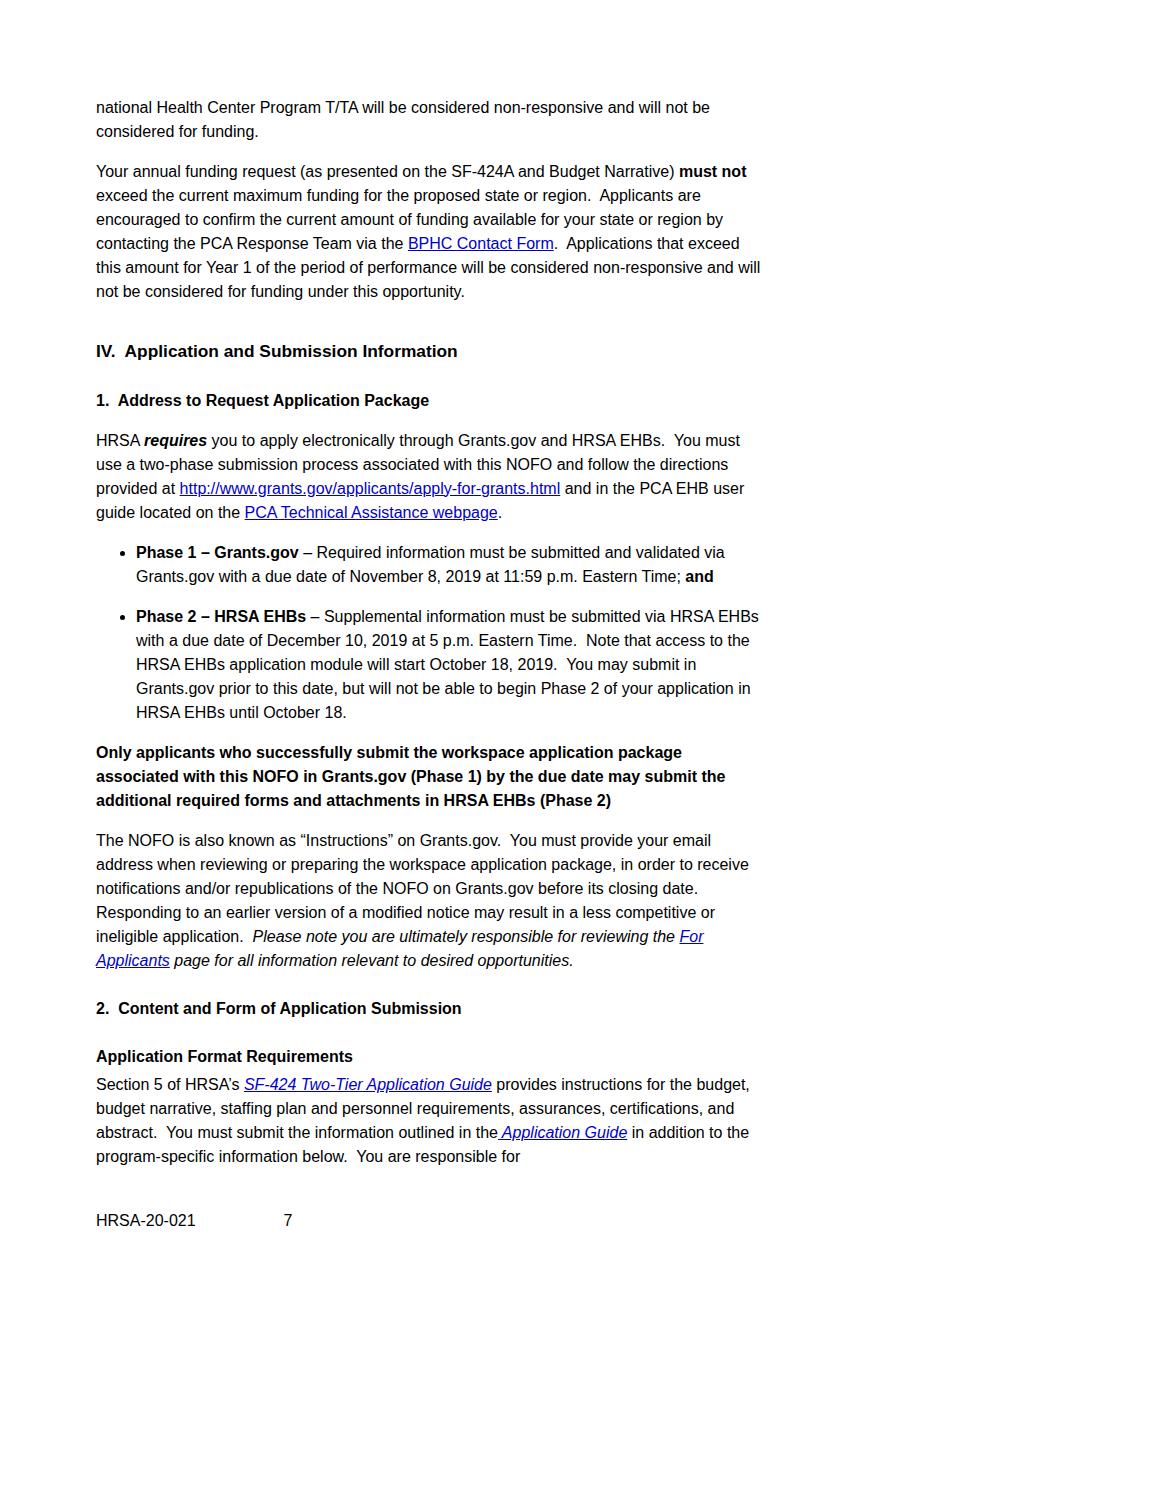national Health Center Program T/TA will be considered non-responsive and will not be considered for funding.
Your annual funding request (as presented on the SF-424A and Budget Narrative) must not exceed the current maximum funding for the proposed state or region. Applicants are encouraged to confirm the current amount of funding available for your state or region by contacting the PCA Response Team via the BPHC Contact Form. Applications that exceed this amount for Year 1 of the period of performance will be considered non-responsive and will not be considered for funding under this opportunity.
IV. Application and Submission Information
1. Address to Request Application Package
HRSA requires you to apply electronically through Grants.gov and HRSA EHBs. You must use a two-phase submission process associated with this NOFO and follow the directions provided at http://www.grants.gov/applicants/apply-for-grants.html and in the PCA EHB user guide located on the PCA Technical Assistance webpage.
Phase 1 – Grants.gov – Required information must be submitted and validated via Grants.gov with a due date of November 8, 2019 at 11:59 p.m. Eastern Time; and
Phase 2 – HRSA EHBs – Supplemental information must be submitted via HRSA EHBs with a due date of December 10, 2019 at 5 p.m. Eastern Time. Note that access to the HRSA EHBs application module will start October 18, 2019. You may submit in Grants.gov prior to this date, but will not be able to begin Phase 2 of your application in HRSA EHBs until October 18.
Only applicants who successfully submit the workspace application package associated with this NOFO in Grants.gov (Phase 1) by the due date may submit the additional required forms and attachments in HRSA EHBs (Phase 2)
The NOFO is also known as “Instructions” on Grants.gov. You must provide your email address when reviewing or preparing the workspace application package, in order to receive notifications and/or republications of the NOFO on Grants.gov before its closing date. Responding to an earlier version of a modified notice may result in a less competitive or ineligible application. Please note you are ultimately responsible for reviewing the For Applicants page for all information relevant to desired opportunities.
2. Content and Form of Application Submission
Application Format Requirements
Section 5 of HRSA’s SF-424 Two-Tier Application Guide provides instructions for the budget, budget narrative, staffing plan and personnel requirements, assurances, certifications, and abstract. You must submit the information outlined in the Application Guide in addition to the program-specific information below. You are responsible for
HRSA-20-0217